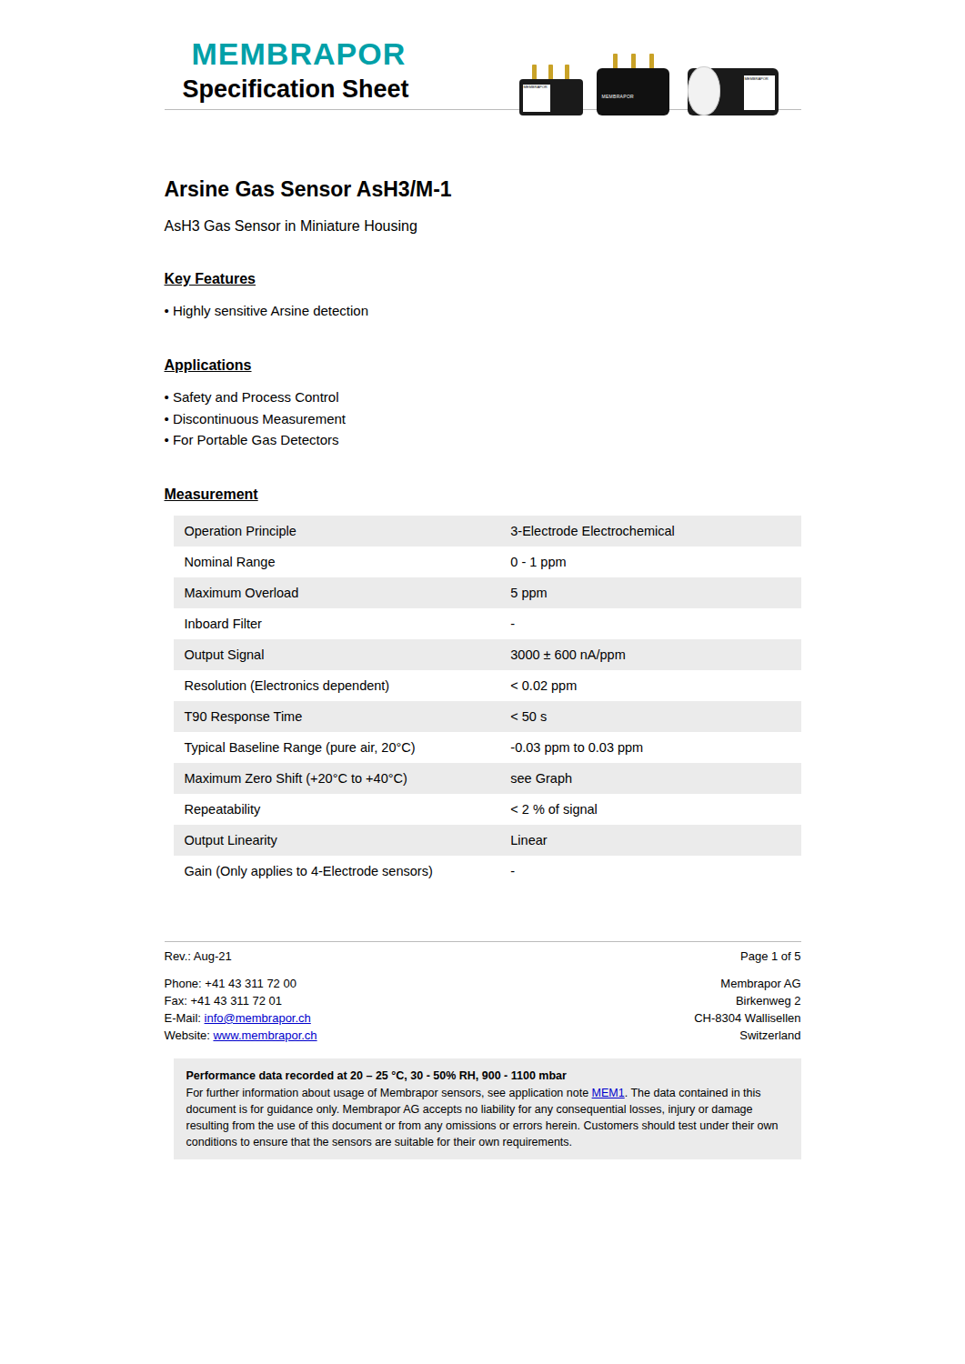MEMBRAPOR
MEMBRAPOR
MEMBRAPOR
MEMBRAPOR
Specification Sheet
Arsine Gas Sensor AsH3/M-1
AsH3 Gas Sensor in Miniature Housing
Key Features
• Highly sensitive Arsine detection
Applications
• Safety and Process Control
• Discontinuous Measurement
• For Portable Gas Detectors
Measurement
| Operation Principle | 3-Electrode Electrochemical |
| Nominal Range | 0 - 1 ppm |
| Maximum Overload | 5 ppm |
| Inboard Filter | - |
| Output Signal | 3000 ± 600 nA/ppm |
| Resolution (Electronics dependent) | < 0.02 ppm |
| T90 Response Time | < 50 s |
| Typical Baseline Range (pure air, 20°C) | -0.03 ppm to 0.03 ppm |
| Maximum Zero Shift (+20°C to +40°C) | see Graph |
| Repeatability | < 2 % of signal |
| Output Linearity | Linear |
| Gain (Only applies to 4-Electrode sensors) | - |
Rev.: Aug-21 Page 1 of 5
Phone: +41 43 311 72 00
Fax: +41 43 311 72 01
E-Mail: info@membrapor.ch
Website: www.membrapor.ch
Membrapor AG
Birkenweg 2
CH-8304 Wallisellen
Switzerland
Performance data recorded at 20 – 25 °C, 30 - 50% RH, 900 - 1100 mbar
For further information about usage of Membrapor sensors, see application note MEM1. The data contained in this document is for guidance only. Membrapor AG accepts no liability for any consequential losses, injury or damage resulting from the use of this document or from any omissions or errors herein. Customers should test under their own conditions to ensure that the sensors are suitable for their own requirements.